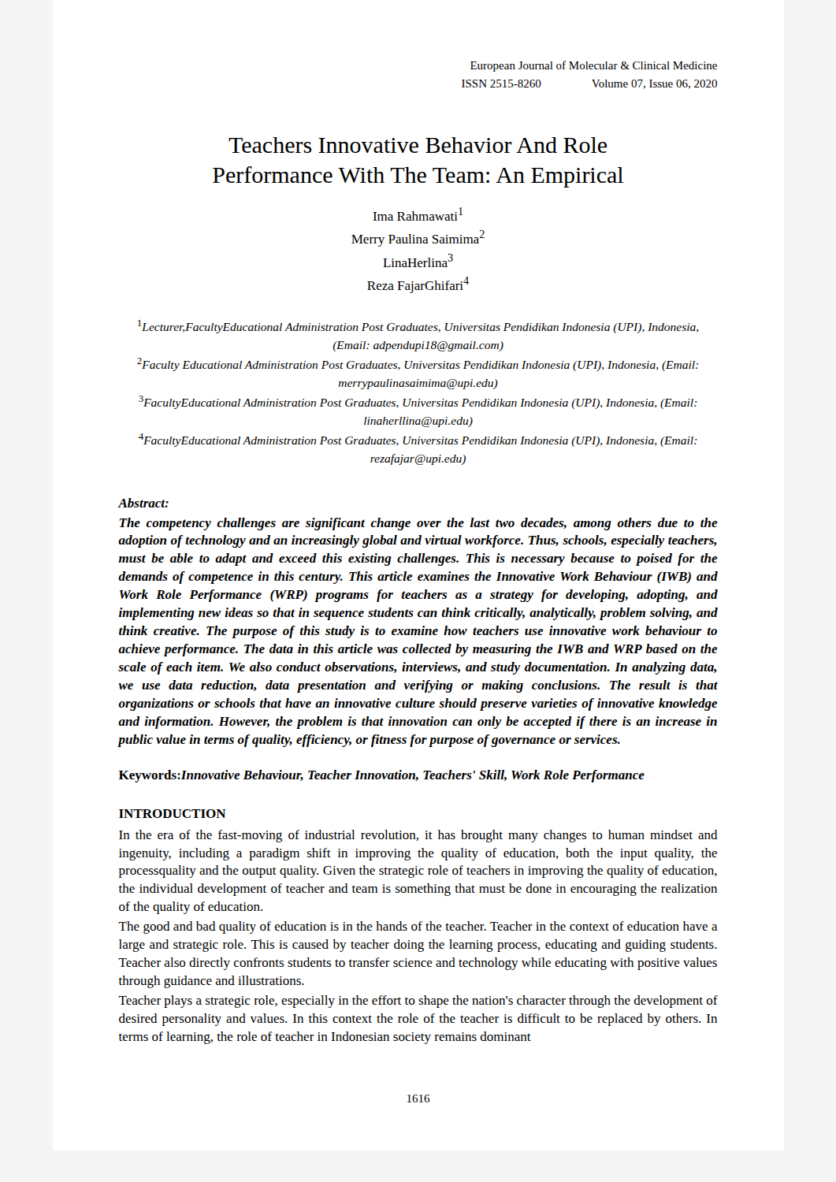European Journal of Molecular & Clinical Medicine
ISSN 2515-8260 Volume 07, Issue 06, 2020
Teachers Innovative Behavior And Role
Performance With The Team: An Empirical
Ima Rahmawati1
Merry Paulina Saimima2
LinaHerlina3
Reza FajarGhifari4
1Lecturer,FacultyEducational Administration Post Graduates, Universitas Pendidikan Indonesia (UPI), Indonesia, (Email: adpendupi18@gmail.com)
2Faculty Educational Administration Post Graduates, Universitas Pendidikan Indonesia (UPI), Indonesia, (Email: merrypaulinasaimima@upi.edu)
3FacultyEducational Administration Post Graduates, Universitas Pendidikan Indonesia (UPI), Indonesia, (Email: linaherllina@upi.edu)
4FacultyEducational Administration Post Graduates, Universitas Pendidikan Indonesia (UPI), Indonesia, (Email: rezafajar@upi.edu)
Abstract:
The competency challenges are significant change over the last two decades, among others due to the adoption of technology and an increasingly global and virtual workforce. Thus, schools, especially teachers, must be able to adapt and exceed this existing challenges. This is necessary because to poised for the demands of competence in this century. This article examines the Innovative Work Behaviour (IWB) and Work Role Performance (WRP) programs for teachers as a strategy for developing, adopting, and implementing new ideas so that in sequence students can think critically, analytically, problem solving, and think creative. The purpose of this study is to examine how teachers use innovative work behaviour to achieve performance. The data in this article was collected by measuring the IWB and WRP based on the scale of each item. We also conduct observations, interviews, and study documentation. In analyzing data, we use data reduction, data presentation and verifying or making conclusions. The result is that organizations or schools that have an innovative culture should preserve varieties of innovative knowledge and information. However, the problem is that innovation can only be accepted if there is an increase in public value in terms of quality, efficiency, or fitness for purpose of governance or services.
Keywords: Innovative Behaviour, Teacher Innovation, Teachers' Skill, Work Role Performance
INTRODUCTION
In the era of the fast-moving of industrial revolution, it has brought many changes to human mindset and ingenuity, including a paradigm shift in improving the quality of education, both the input quality, the processquality and the output quality. Given the strategic role of teachers in improving the quality of education, the individual development of teacher and team is something that must be done in encouraging the realization of the quality of education.
The good and bad quality of education is in the hands of the teacher. Teacher in the context of education have a large and strategic role. This is caused by teacher doing the learning process, educating and guiding students. Teacher also directly confronts students to transfer science and technology while educating with positive values through guidance and illustrations.
Teacher plays a strategic role, especially in the effort to shape the nation's character through the development of desired personality and values. In this context the role of the teacher is difficult to be replaced by others. In terms of learning, the role of teacher in Indonesian society remains dominant
1616